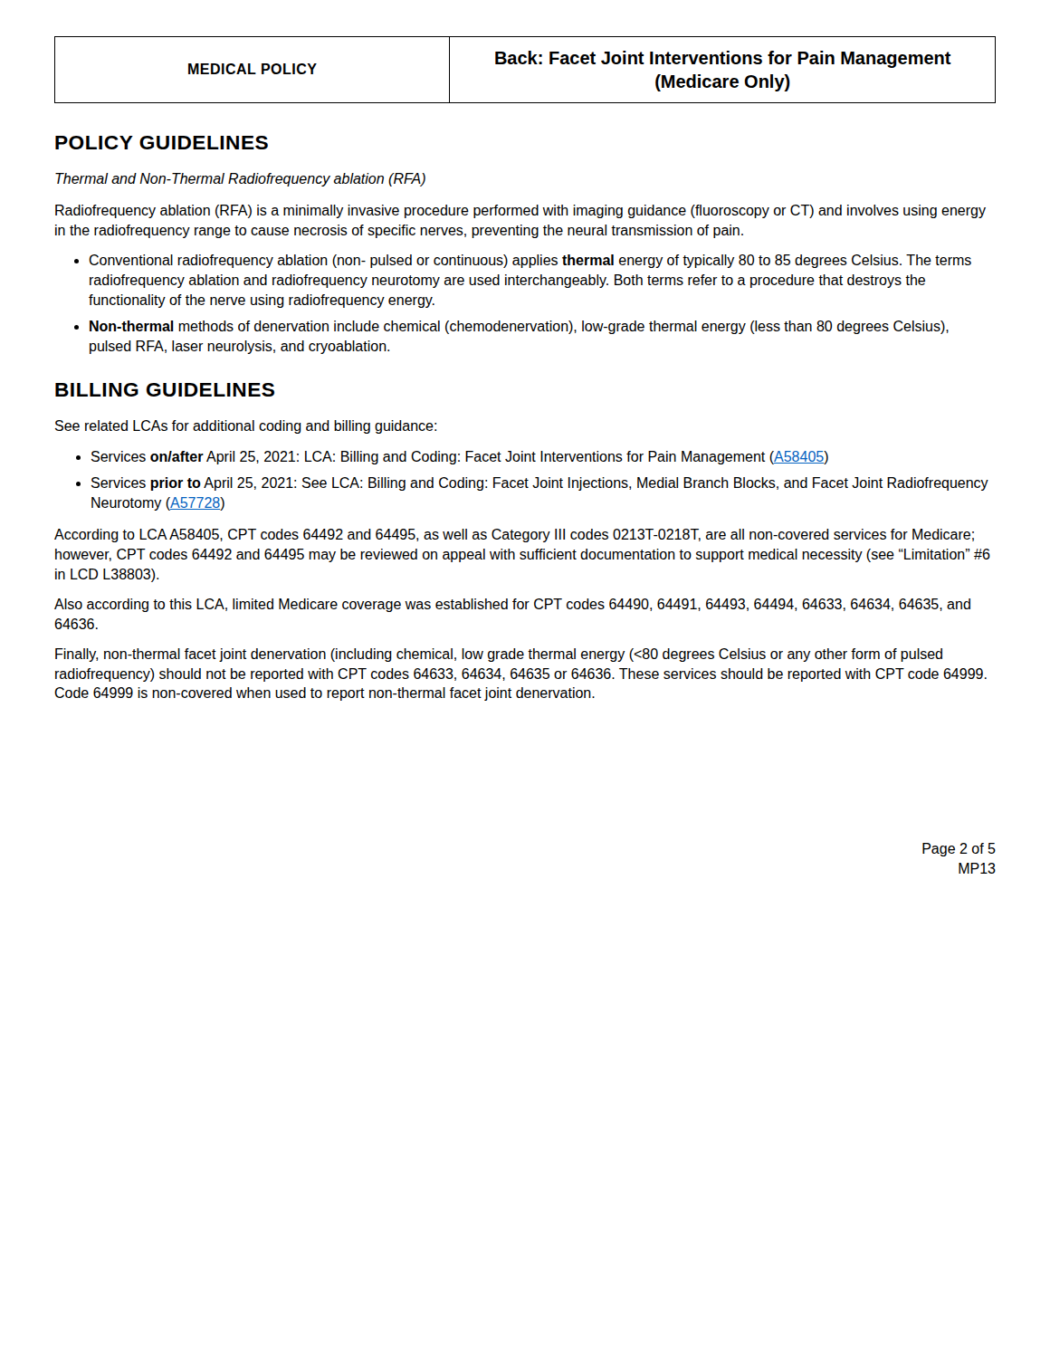| MEDICAL POLICY | Back: Facet Joint Interventions for Pain Management (Medicare Only) |
POLICY GUIDELINES
Thermal and Non-Thermal Radiofrequency ablation (RFA)
Radiofrequency ablation (RFA) is a minimally invasive procedure performed with imaging guidance (fluoroscopy or CT) and involves using energy in the radiofrequency range to cause necrosis of specific nerves, preventing the neural transmission of pain.
Conventional radiofrequency ablation (non- pulsed or continuous) applies thermal energy of typically 80 to 85 degrees Celsius. The terms radiofrequency ablation and radiofrequency neurotomy are used interchangeably. Both terms refer to a procedure that destroys the functionality of the nerve using radiofrequency energy.
Non-thermal methods of denervation include chemical (chemodenervation), low-grade thermal energy (less than 80 degrees Celsius), pulsed RFA, laser neurolysis, and cryoablation.
BILLING GUIDELINES
See related LCAs for additional coding and billing guidance:
Services on/after April 25, 2021: LCA: Billing and Coding: Facet Joint Interventions for Pain Management (A58405)
Services prior to April 25, 2021: See LCA: Billing and Coding: Facet Joint Injections, Medial Branch Blocks, and Facet Joint Radiofrequency Neurotomy (A57728)
According to LCA A58405, CPT codes 64492 and 64495, as well as Category III codes 0213T-0218T, are all non-covered services for Medicare; however, CPT codes 64492 and 64495 may be reviewed on appeal with sufficient documentation to support medical necessity (see “Limitation” #6 in LCD L38803).
Also according to this LCA, limited Medicare coverage was established for CPT codes 64490, 64491, 64493, 64494, 64633, 64634, 64635, and 64636.
Finally, non-thermal facet joint denervation (including chemical, low grade thermal energy (<80 degrees Celsius or any other form of pulsed radiofrequency) should not be reported with CPT codes 64633, 64634, 64635 or 64636. These services should be reported with CPT code 64999. Code 64999 is non-covered when used to report non-thermal facet joint denervation.
Page 2 of 5
MP13